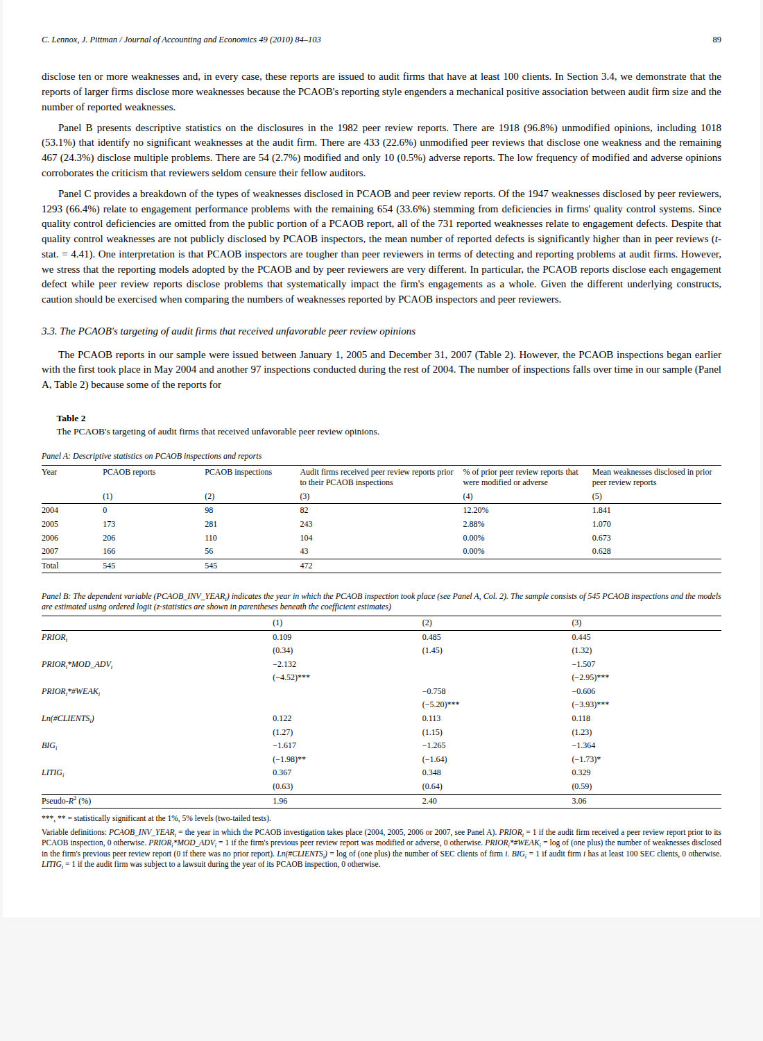C. Lennox, J. Pittman / Journal of Accounting and Economics 49 (2010) 84–103 89
disclose ten or more weaknesses and, in every case, these reports are issued to audit firms that have at least 100 clients. In Section 3.4, we demonstrate that the reports of larger firms disclose more weaknesses because the PCAOB's reporting style engenders a mechanical positive association between audit firm size and the number of reported weaknesses.
Panel B presents descriptive statistics on the disclosures in the 1982 peer review reports. There are 1918 (96.8%) unmodified opinions, including 1018 (53.1%) that identify no significant weaknesses at the audit firm. There are 433 (22.6%) unmodified peer reviews that disclose one weakness and the remaining 467 (24.3%) disclose multiple problems. There are 54 (2.7%) modified and only 10 (0.5%) adverse reports. The low frequency of modified and adverse opinions corroborates the criticism that reviewers seldom censure their fellow auditors.
Panel C provides a breakdown of the types of weaknesses disclosed in PCAOB and peer review reports. Of the 1947 weaknesses disclosed by peer reviewers, 1293 (66.4%) relate to engagement performance problems with the remaining 654 (33.6%) stemming from deficiencies in firms' quality control systems. Since quality control deficiencies are omitted from the public portion of a PCAOB report, all of the 731 reported weaknesses relate to engagement defects. Despite that quality control weaknesses are not publicly disclosed by PCAOB inspectors, the mean number of reported defects is significantly higher than in peer reviews (t-stat. = 4.41). One interpretation is that PCAOB inspectors are tougher than peer reviewers in terms of detecting and reporting problems at audit firms. However, we stress that the reporting models adopted by the PCAOB and by peer reviewers are very different. In particular, the PCAOB reports disclose each engagement defect while peer review reports disclose problems that systematically impact the firm's engagements as a whole. Given the different underlying constructs, caution should be exercised when comparing the numbers of weaknesses reported by PCAOB inspectors and peer reviewers.
3.3. The PCAOB's targeting of audit firms that received unfavorable peer review opinions
The PCAOB reports in our sample were issued between January 1, 2005 and December 31, 2007 (Table 2). However, the PCAOB inspections began earlier with the first took place in May 2004 and another 97 inspections conducted during the rest of 2004. The number of inspections falls over time in our sample (Panel A, Table 2) because some of the reports for
Table 2
The PCAOB's targeting of audit firms that received unfavorable peer review opinions.
Panel A: Descriptive statistics on PCAOB inspections and reports
| Year | PCAOB reports | PCAOB inspections | Audit firms received peer review reports prior to their PCAOB inspections | % of prior peer review reports that were modified or adverse | Mean weaknesses disclosed in prior peer review reports |
| --- | --- | --- | --- | --- | --- |
| | (1) | (2) | (3) | (4) | (5) |
| 2004 | 0 | 98 | 82 | 12.20% | 1.841 |
| 2005 | 173 | 281 | 243 | 2.88% | 1.070 |
| 2006 | 206 | 110 | 104 | 0.00% | 0.673 |
| 2007 | 166 | 56 | 43 | 0.00% | 0.628 |
| Total | 545 | 545 | 472 | | |
Panel B: The dependent variable (PCAOB_INV_YEAR i ) indicates the year in which the PCAOB inspection took place (see Panel A, Col. 2). The sample consists of 545 PCAOB inspections and the models are estimated using ordered logit (z-statistics are shown in parentheses beneath the coefficient estimates)
| | (1) | (2) | (3) |
| --- | --- | --- | --- |
| PRIOR i | 0.109 | 0.485 | 0.445 |
| | (0.34) | (1.45) | (1.32) |
| PRIOR i *MOD_ADV i | −2.132 | | −1.507 |
| | (−4.52)*** | | (−2.95)*** |
| PRIOR i *#WEAK i | | −0.758 | −0.606 |
| | | (−5.20)*** | (−3.93)*** |
| Ln(#CLIENTS i ) | 0.122 | 0.113 | 0.118 |
| | (1.27) | (1.15) | (1.23) |
| BIG i | −1.617 | −1.265 | −1.364 |
| | (−1.98)** | (−1.64) | (−1.73)* |
| LITIG i | 0.367 | 0.348 | 0.329 |
| | (0.63) | (0.64) | (0.59) |
| Pseudo- R 2 (%) | 1.96 | 2.40 | 3.06 |
***, ** = statistically significant at the 1%, 5% levels (two-tailed tests).
Variable definitions: PCAOB_INV_YEARi = the year in which the PCAOB investigation takes place (2004, 2005, 2006 or 2007, see Panel A). PRIORi = 1 if the audit firm received a peer review report prior to its PCAOB inspection, 0 otherwise. PRIORi*MOD_ADVi = 1 if the firm's previous peer review report was modified or adverse, 0 otherwise. PRIORi*#WEAKi = log of (one plus) the number of weaknesses disclosed in the firm's previous peer review report (0 if there was no prior report). Ln(#CLIENTSi) = log of (one plus) the number of SEC clients of firm i. BIGi = 1 if audit firm i has at least 100 SEC clients, 0 otherwise. LITIGi = 1 if the audit firm was subject to a lawsuit during the year of its PCAOB inspection, 0 otherwise.